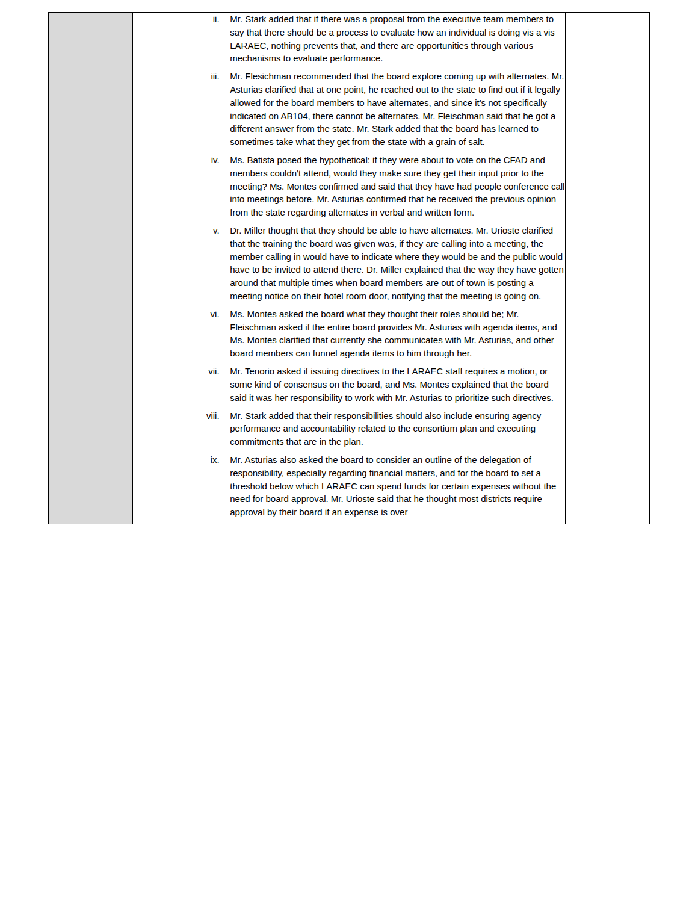| | | Mr. Stark added that if there was a proposal from the executive team members to say that there should be a process to evaluate how an individual is doing vis a vis LARAEC, nothing prevents that, and there are opportunities through various mechanisms to evaluate performance. Mr. Flesichman recommended that the board explore coming up with alternates. Mr. Asturias clarified that at one point, he reached out to the state to find out if it legally allowed for the board members to have alternates, and since it's not specifically indicated on AB104, there cannot be alternates. Mr. Fleischman said that he got a different answer from the state. Mr. Stark added that the board has learned to sometimes take what they get from the state with a grain of salt. Ms. Batista posed the hypothetical: if they were about to vote on the CFAD and members couldn't attend, would they make sure they get their input prior to the meeting? Ms. Montes confirmed and said that they have had people conference call into meetings before. Mr. Asturias confirmed that he received the previous opinion from the state regarding alternates in verbal and written form. Dr. Miller thought that they should be able to have alternates. Mr. Urioste clarified that the training the board was given was, if they are calling into a meeting, the member calling in would have to indicate where they would be and the public would have to be invited to attend there. Dr. Miller explained that the way they have gotten around that multiple times when board members are out of town is posting a meeting notice on their hotel room door, notifying that the meeting is going on. Ms. Montes asked the board what they thought their roles should be; Mr. Fleischman asked if the entire board provides Mr. Asturias with agenda items, and Ms. Montes clarified that currently she communicates with Mr. Asturias, and other board members can funnel agenda items to him through her. Mr. Tenorio asked if issuing directives to the LARAEC staff requires a motion, or some kind of consensus on the board, and Ms. Montes explained that the board said it was her responsibility to work with Mr. Asturias to prioritize such directives. Mr. Stark added that their responsibilities should also include ensuring agency performance and accountability related to the consortium plan and executing commitments that are in the plan. Mr. Asturias also asked the board to consider an outline of the delegation of responsibility, especially regarding financial matters, and for the board to set a threshold below which LARAEC can spend funds for certain expenses without the need for board approval. Mr. Urioste said that he thought most districts require approval by their board if an expense is over | |